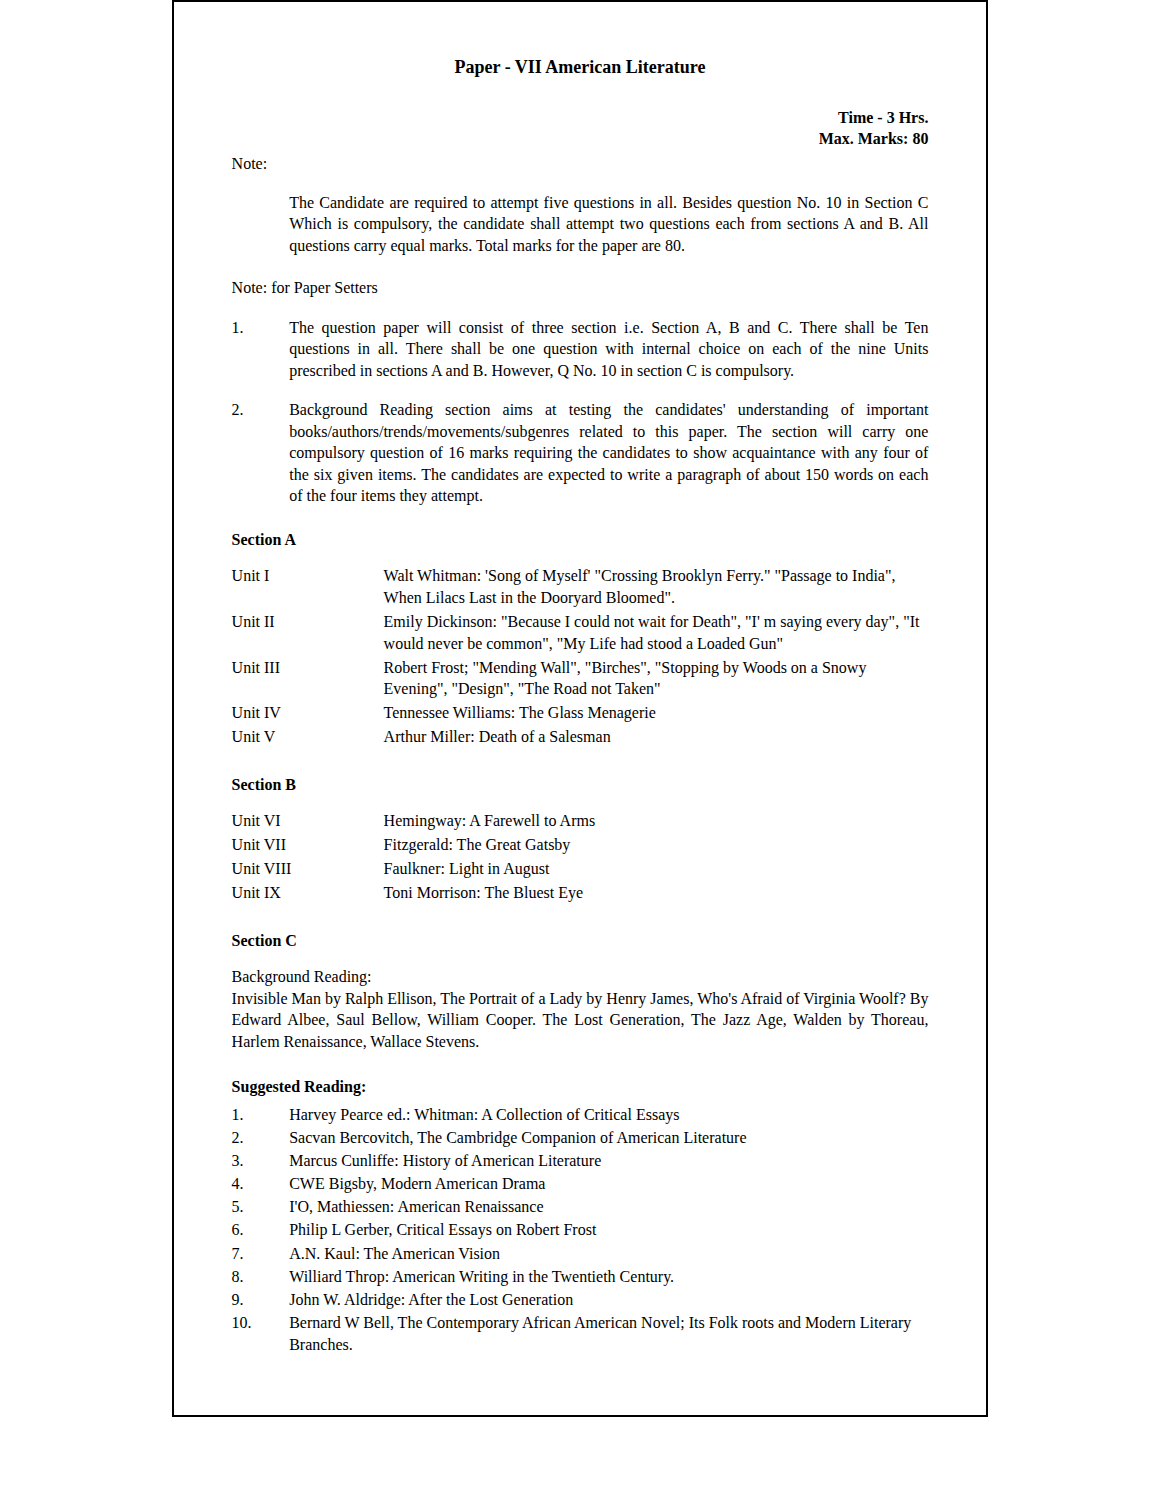Paper - VII American Literature
Time - 3 Hrs.
Max. Marks: 80
Note:
The Candidate are required to attempt five questions in all. Besides question No. 10 in Section C Which is compulsory, the candidate shall attempt two questions each from sections A and B. All questions carry equal marks. Total marks for the paper are 80.
Note: for Paper Setters
1. The question paper will consist of three section i.e. Section A, B and C. There shall be Ten questions in all. There shall be one question with internal choice on each of the nine Units prescribed in sections A and B. However, Q No. 10 in section C is compulsory.
2. Background Reading section aims at testing the candidates' understanding of important books/authors/trends/movements/subgenres related to this paper. The section will carry one compulsory question of 16 marks requiring the candidates to show acquaintance with any four of the six given items. The candidates are expected to write a paragraph of about 150 words on each of the four items they attempt.
Section A
| Unit I | Walt Whitman: 'Song of Myself' "Crossing Brooklyn Ferry." "Passage to India", When Lilacs Last in the Dooryard Bloomed". |
| Unit II | Emily Dickinson: "Because I could not wait for Death", "I' m saying every day", "It would never be common", "My Life had stood a Loaded Gun" |
| Unit III | Robert Frost; "Mending Wall", "Birches", "Stopping by Woods on a Snowy Evening", "Design", "The Road not Taken" |
| Unit IV | Tennessee Williams: The Glass Menagerie |
| Unit V | Arthur Miller: Death of a Salesman |
Section B
| Unit VI | Hemingway: A Farewell to Arms |
| Unit VII | Fitzgerald: The Great Gatsby |
| Unit VIII | Faulkner: Light in August |
| Unit IX | Toni Morrison: The Bluest Eye |
Section C
Background Reading: Invisible Man by Ralph Ellison, The Portrait of a Lady by Henry James, Who's Afraid of Virginia Woolf? By Edward Albee, Saul Bellow, William Cooper. The Lost Generation, The Jazz Age, Walden by Thoreau, Harlem Renaissance, Wallace Stevens.
Suggested Reading:
| 1. | Harvey Pearce ed.: Whitman: A Collection of Critical Essays |
| 2. | Sacvan Bercovitch, The Cambridge Companion of American Literature |
| 3. | Marcus Cunliffe: History of American Literature |
| 4. | CWE Bigsby, Modern American Drama |
| 5. | I'O, Mathiessen: American Renaissance |
| 6. | Philip L Gerber, Critical Essays on Robert Frost |
| 7. | A.N. Kaul: The American Vision |
| 8. | Williard Throp: American Writing in the Twentieth Century. |
| 9. | John W. Aldridge: After the Lost Generation |
| 10. | Bernard W Bell, The Contemporary African American Novel; Its Folk roots and Modern Literary Branches. |